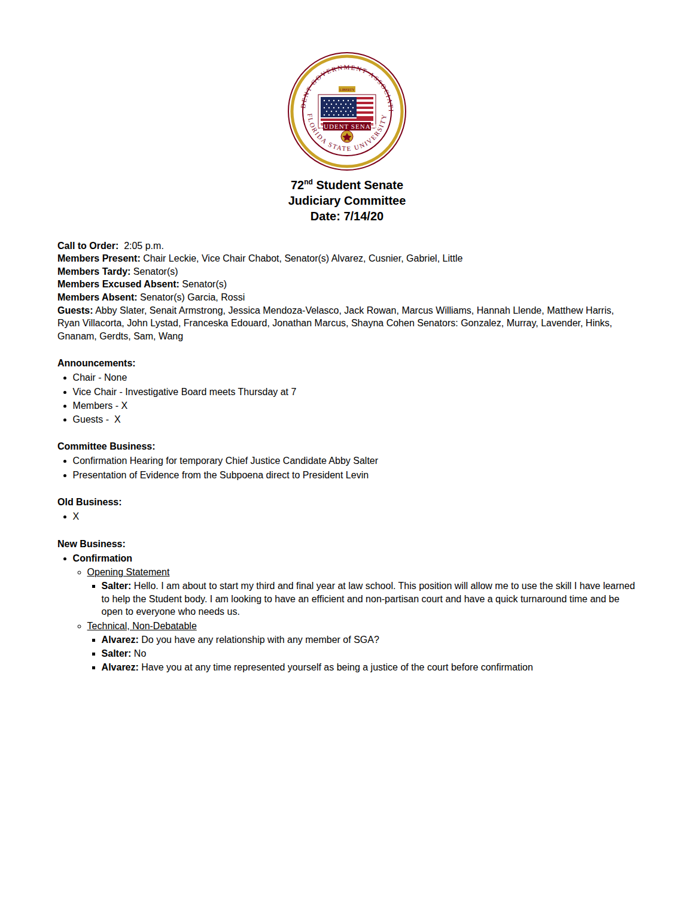STUDENT GOVERNMENT ASSOCIATION FLORIDA STATE UNIVERSITY STUDENT SENATE LIBERTY
72nd Student Senate Judiciary Committee Date: 7/14/20
Call to Order: 2:05 p.m.
Members Present: Chair Leckie, Vice Chair Chabot, Senator(s) Alvarez, Cusnier, Gabriel, Little
Members Tardy: Senator(s)
Members Excused Absent: Senator(s)
Members Absent: Senator(s) Garcia, Rossi
Guests: Abby Slater, Senait Armstrong, Jessica Mendoza-Velasco, Jack Rowan, Marcus Williams, Hannah Llende, Matthew Harris, Ryan Villacorta, John Lystad, Franceska Edouard, Jonathan Marcus, Shayna Cohen Senators: Gonzalez, Murray, Lavender, Hinks, Gnanam, Gerdts, Sam, Wang
Announcements:
Chair - None
Vice Chair - Investigative Board meets Thursday at 7
Members - X
Guests - X
Committee Business:
Confirmation Hearing for temporary Chief Justice Candidate Abby Salter
Presentation of Evidence from the Subpoena direct to President Levin
Old Business:
X
New Business:
Confirmation
Opening Statement
Salter: Hello. I am about to start my third and final year at law school. This position will allow me to use the skill I have learned to help the Student body. I am looking to have an efficient and non-partisan court and have a quick turnaround time and be open to everyone who needs us.
Technical, Non-Debatable
Alvarez: Do you have any relationship with any member of SGA?
Salter: No
Alvarez: Have you at any time represented yourself as being a justice of the court before confirmation